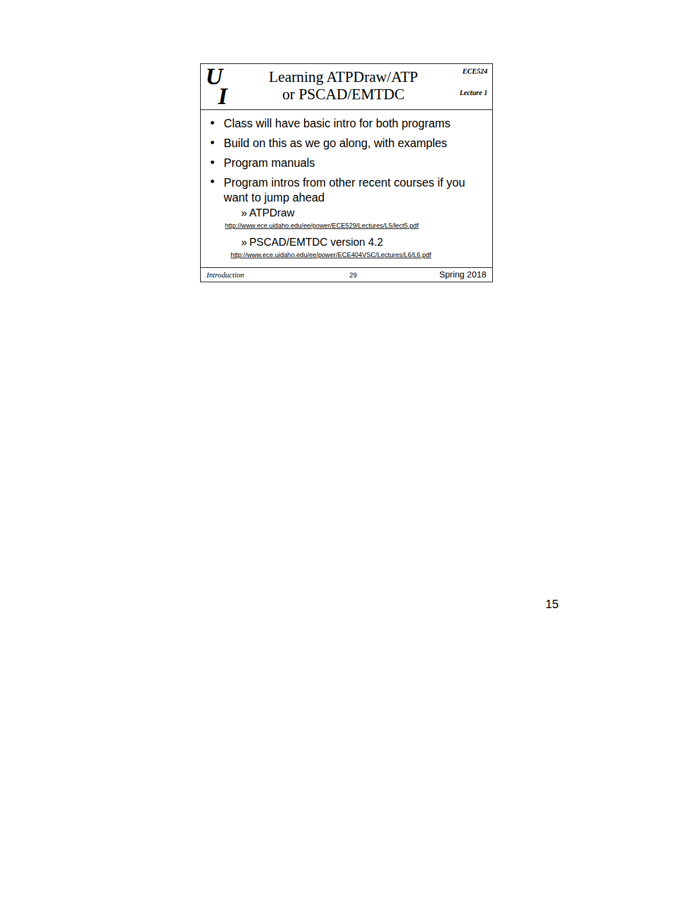U I
Learning ATPDraw/ATP or PSCAD/EMTDC
ECE524 Lecture 1
Class will have basic intro for both programs
Build on this as we go along, with examples
Program manuals
Program intros from other recent courses if you want to jump ahead
»ATPDraw
http://www.ece.uidaho.edu/ee/power/ECE529/Lectures/L5/lect5.pdf
»PSCAD/EMTDC version 4.2
http://www.ece.uidaho.edu/ee/power/ECE404VSC/Lectures/L6/L6.pdf
Introduction
29
Spring 2018
15